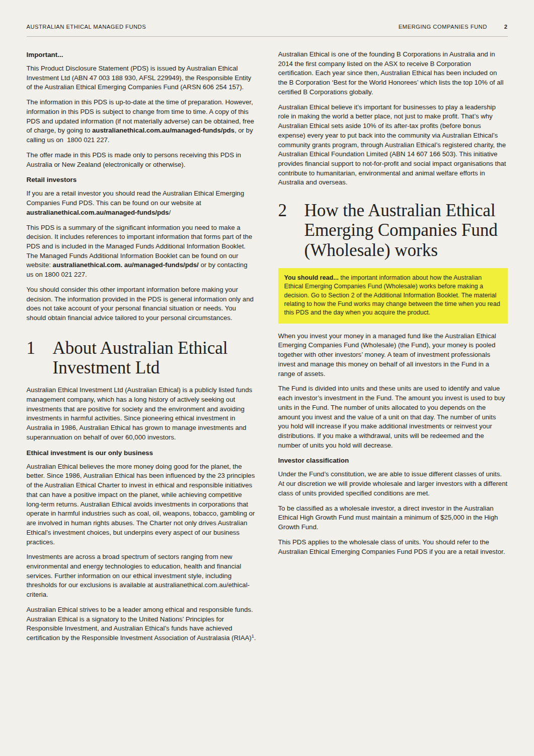Australian Ethical Managed Funds
Emerging Companies Fund 2
Important...
This Product Disclosure Statement (PDS) is issued by Australian Ethical Investment Ltd (ABN 47 003 188 930, AFSL 229949), the Responsible Entity of the Australian Ethical Emerging Companies Fund (ARSN 606 254 157).
The information in this PDS is up-to-date at the time of preparation. However, information in this PDS is subject to change from time to time. A copy of this PDS and updated information (if not materially adverse) can be obtained, free of charge, by going to australianethical.com.au/managed-funds/pds, or by calling us on 1800 021 227.
The offer made in this PDS is made only to persons receiving this PDS in Australia or New Zealand (electronically or otherwise).
Retail investors
If you are a retail investor you should read the Australian Ethical Emerging Companies Fund PDS. This can be found on our website at australianethical.com.au/managed-funds/pds/
This PDS is a summary of the significant information you need to make a decision. It includes references to important information that forms part of the PDS and is included in the Managed Funds Additional Information Booklet. The Managed Funds Additional Information Booklet can be found on our website: australianethical.com. au/managed-funds/pds/ or by contacting us on 1800 021 227.
You should consider this other important information before making your decision. The information provided in the PDS is general information only and does not take account of your personal financial situation or needs. You should obtain financial advice tailored to your personal circumstances.
1 About Australian Ethical Investment Ltd
Australian Ethical Investment Ltd (Australian Ethical) is a publicly listed funds management company, which has a long history of actively seeking out investments that are positive for society and the environment and avoiding investments in harmful activities. Since pioneering ethical investment in Australia in 1986, Australian Ethical has grown to manage investments and superannuation on behalf of over 60,000 investors.
Ethical investment is our only business
Australian Ethical believes the more money doing good for the planet, the better. Since 1986, Australian Ethical has been influenced by the 23 principles of the Australian Ethical Charter to invest in ethical and responsible initiatives that can have a positive impact on the planet, while achieving competitive long-term returns. Australian Ethical avoids investments in corporations that operate in harmful industries such as coal, oil, weapons, tobacco, gambling or are involved in human rights abuses. The Charter not only drives Australian Ethical’s investment choices, but underpins every aspect of our business practices.
Investments are across a broad spectrum of sectors ranging from new environmental and energy technologies to education, health and financial services. Further information on our ethical investment style, including thresholds for our exclusions is available at australianethical.com.au/ethical-criteria.
Australian Ethical strives to be a leader among ethical and responsible funds. Australian Ethical is a signatory to the United Nations’ Principles for Responsible Investment, and Australian Ethical’s funds have achieved certification by the Responsible Investment Association of Australasia (RIAA)1.
Australian Ethical is one of the founding B Corporations in Australia and in 2014 the first company listed on the ASX to receive B Corporation certification. Each year since then, Australian Ethical has been included on the B Corporation ‘Best for the World Honorees’ which lists the top 10% of all certified B Corporations globally.
Australian Ethical believe it’s important for businesses to play a leadership role in making the world a better place, not just to make profit. That’s why Australian Ethical sets aside 10% of its after-tax profits (before bonus expense) every year to put back into the community via Australian Ethical’s community grants program, through Australian Ethical’s registered charity, the Australian Ethical Foundation Limited (ABN 14 607 166 503). This initiative provides financial support to not-for-profit and social impact organisations that contribute to humanitarian, environmental and animal welfare efforts in Australia and overseas.
2 How the Australian Ethical Emerging Companies Fund (Wholesale) works
You should read... the important information about how the Australian Ethical Emerging Companies Fund (Wholesale) works before making a decision. Go to Section 2 of the Additional Information Booklet. The material relating to how the Fund works may change between the time when you read this PDS and the day when you acquire the product.
When you invest your money in a managed fund like the Australian Ethical Emerging Companies Fund (Wholesale) (the Fund), your money is pooled together with other investors’ money. A team of investment professionals invest and manage this money on behalf of all investors in the Fund in a range of assets.
The Fund is divided into units and these units are used to identify and value each investor’s investment in the Fund. The amount you invest is used to buy units in the Fund. The number of units allocated to you depends on the amount you invest and the value of a unit on that day. The number of units you hold will increase if you make additional investments or reinvest your distributions. If you make a withdrawal, units will be redeemed and the number of units you hold will decrease.
Investor classification
Under the Fund’s constitution, we are able to issue different classes of units. At our discretion we will provide wholesale and larger investors with a different class of units provided specified conditions are met.
To be classified as a wholesale investor, a direct investor in the Australian Ethical High Growth Fund must maintain a minimum of $25,000 in the High Growth Fund.
This PDS applies to the wholesale class of units. You should refer to the Australian Ethical Emerging Companies Fund PDS if you are a retail investor.